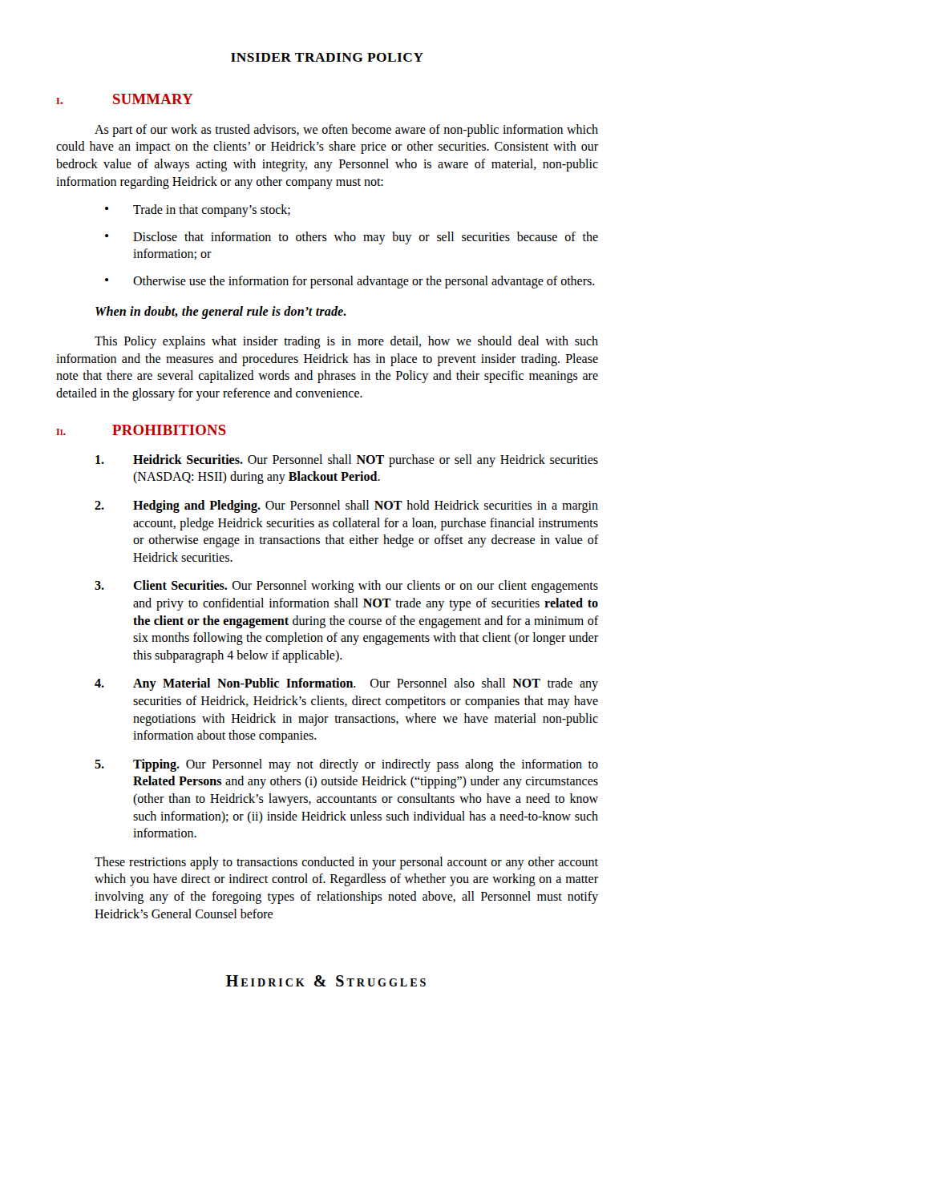INSIDER TRADING POLICY
I. SUMMARY
As part of our work as trusted advisors, we often become aware of non-public information which could have an impact on the clients’ or Heidrick’s share price or other securities. Consistent with our bedrock value of always acting with integrity, any Personnel who is aware of material, non-public information regarding Heidrick or any other company must not:
Trade in that company’s stock;
Disclose that information to others who may buy or sell securities because of the information; or
Otherwise use the information for personal advantage or the personal advantage of others.
When in doubt, the general rule is don’t trade.
This Policy explains what insider trading is in more detail, how we should deal with such information and the measures and procedures Heidrick has in place to prevent insider trading. Please note that there are several capitalized words and phrases in the Policy and their specific meanings are detailed in the glossary for your reference and convenience.
II. PROHIBITIONS
Heidrick Securities. Our Personnel shall NOT purchase or sell any Heidrick securities (NASDAQ: HSII) during any Blackout Period.
Hedging and Pledging. Our Personnel shall NOT hold Heidrick securities in a margin account, pledge Heidrick securities as collateral for a loan, purchase financial instruments or otherwise engage in transactions that either hedge or offset any decrease in value of Heidrick securities.
Client Securities. Our Personnel working with our clients or on our client engagements and privy to confidential information shall NOT trade any type of securities related to the client or the engagement during the course of the engagement and for a minimum of six months following the completion of any engagements with that client (or longer under this subparagraph 4 below if applicable).
Any Material Non-Public Information. Our Personnel also shall NOT trade any securities of Heidrick, Heidrick’s clients, direct competitors or companies that may have negotiations with Heidrick in major transactions, where we have material non-public information about those companies.
Tipping. Our Personnel may not directly or indirectly pass along the information to Related Persons and any others (i) outside Heidrick (“tipping”) under any circumstances (other than to Heidrick’s lawyers, accountants or consultants who have a need to know such information); or (ii) inside Heidrick unless such individual has a need-to-know such information.
These restrictions apply to transactions conducted in your personal account or any other account which you have direct or indirect control of. Regardless of whether you are working on a matter involving any of the foregoing types of relationships noted above, all Personnel must notify Heidrick’s General Counsel before
Heidrick & Struggles